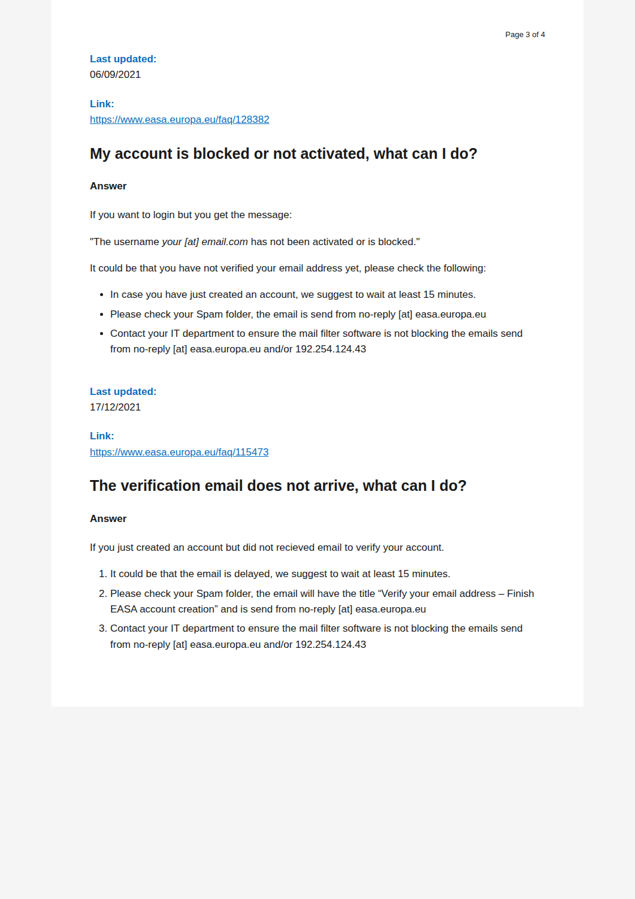Page 3 of 4
Last updated:
06/09/2021
Link:
https://www.easa.europa.eu/faq/128382
My account is blocked or not activated, what can I do?
Answer
If you want to login but you get the message:
"The username your [at] email.com has not been activated or is blocked."
It could be that you have not verified your email address yet, please check the following:
In case you have just created an account, we suggest to wait at least 15 minutes.
Please check your Spam folder, the email is send from no-reply [at] easa.europa.eu
Contact your IT department to ensure the mail filter software is not blocking the emails send from no-reply [at] easa.europa.eu and/or 192.254.124.43
Last updated:
17/12/2021
Link:
https://www.easa.europa.eu/faq/115473
The verification email does not arrive, what can I do?
Answer
If you just created an account but did not recieved email to verify your account.
It could be that the email is delayed, we suggest to wait at least 15 minutes.
Please check your Spam folder, the email will have the title “Verify your email address – Finish EASA account creation” and is send from no-reply [at] easa.europa.eu
Contact your IT department to ensure the mail filter software is not blocking the emails send from no-reply [at] easa.europa.eu and/or 192.254.124.43